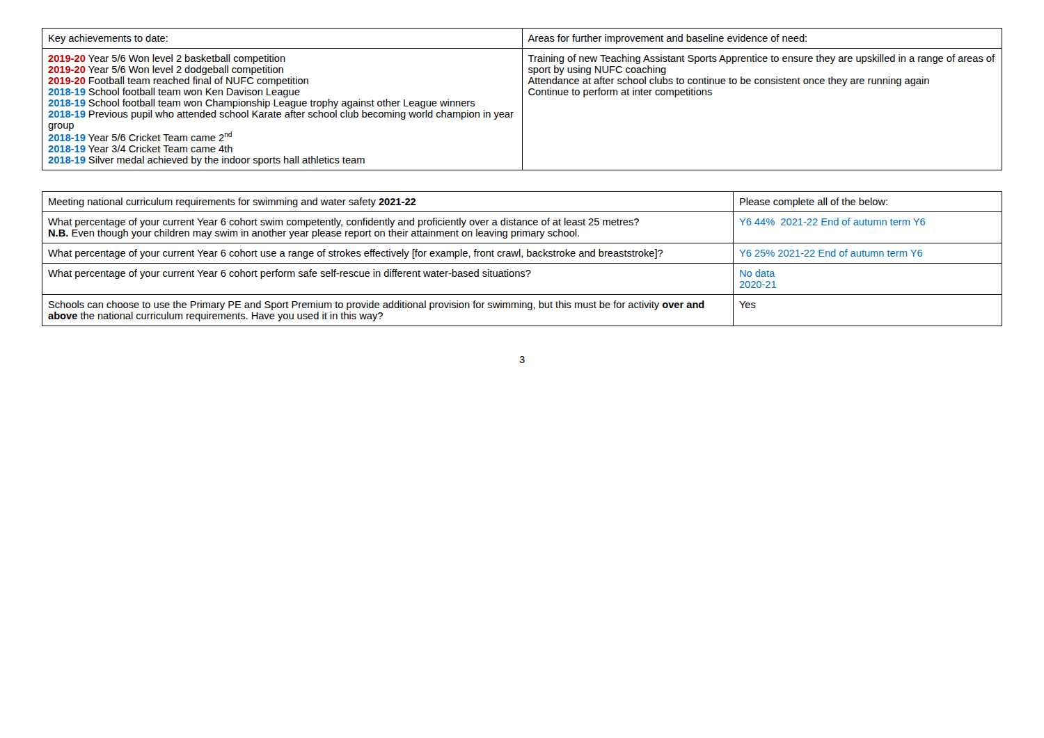| Key achievements to date: | Areas for further improvement and baseline evidence of need: |
| 2019-20 Year 5/6 Won level 2 basketball competition 2019-20 Year 5/6 Won level 2 dodgeball competition 2019-20 Football team reached final of NUFC competition 2018-19 School football team won Ken Davison League 2018-19 School football team won Championship League trophy against other League winners 2018-19 Previous pupil who attended school Karate after school club becoming world champion in year group 2018-19 Year 5/6 Cricket Team came 2 nd 2018-19 Year 3/4 Cricket Team came 4th 2018-19 Silver medal achieved by the indoor sports hall athletics team | Training of new Teaching Assistant Sports Apprentice to ensure they are upskilled in a range of areas of sport by using NUFC coaching Attendance at after school clubs to continue to be consistent once they are running again Continue to perform at inter competitions |
| Meeting national curriculum requirements for swimming and water safety 2021-22 | Please complete all of the below: |
| What percentage of your current Year 6 cohort swim competently, confidently and proficiently over a distance of at least 25 metres? N.B. Even though your children may swim in another year please report on their attainment on leaving primary school. | Y6 44% 2021-22 End of autumn term Y6 |
| What percentage of your current Year 6 cohort use a range of strokes effectively [for example, front crawl, backstroke and breaststroke]? | Y6 25% 2021-22 End of autumn term Y6 |
| What percentage of your current Year 6 cohort perform safe self-rescue in different water-based situations? | No data 2020-21 |
| Schools can choose to use the Primary PE and Sport Premium to provide additional provision for swimming, but this must be for activity over and above the national curriculum requirements. Have you used it in this way? | Yes |
3